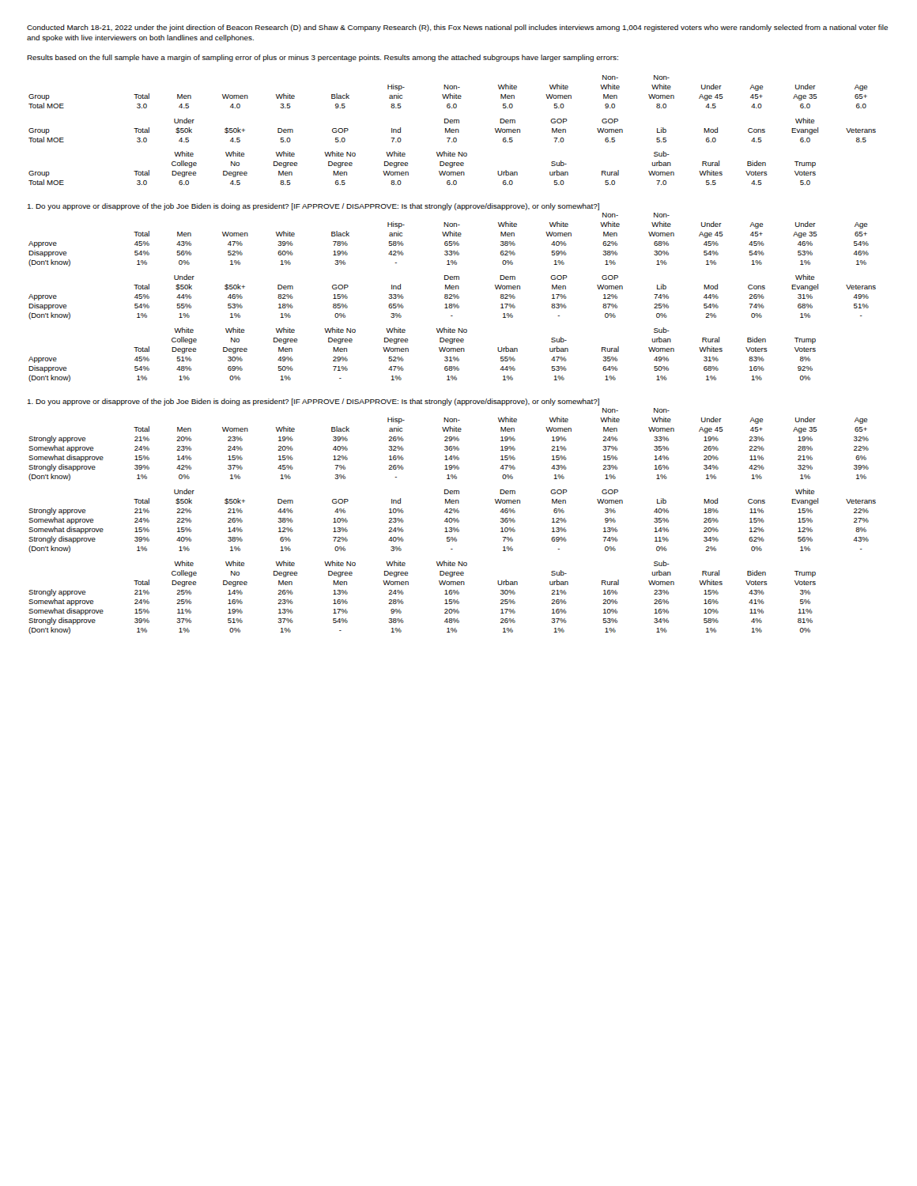Conducted March 18-21, 2022 under the joint direction of Beacon Research (D) and Shaw & Company Research (R), this Fox News national poll includes interviews among 1,004 registered voters who were randomly selected from a national voter file and spoke with live interviewers on both landlines and cellphones.
Results based on the full sample have a margin of sampling error of plus or minus 3 percentage points. Results among the attached subgroups have larger sampling errors:
| | | | | | | Hisp- | Non- | White | White | Non- White | Non- White | Under | Age | Under | Age |
| Group | Total | Men | Women | White | Black | anic | White | Men | Women | Men | Women | Age 45 | 45+ | Age 35 | 65+ |
| Total MOE | 3.0 | 4.5 | 4.0 | 3.5 | 9.5 | 8.5 | 6.0 | 5.0 | 5.0 | 9.0 | 8.0 | 4.5 | 4.0 | 6.0 | 6.0 |
| | | Under | | | | | Dem | Dem | GOP | GOP | | | | White | |
| Group | Total | $50k | $50k+ | Dem | GOP | Ind | Men | Women | Men | Women | Lib | Mod | Cons | Evangel | Veterans |
| Total MOE | 3.0 | 4.5 | 4.5 | 5.0 | 5.0 | 7.0 | 7.0 | 6.5 | 7.0 | 6.5 | 5.5 | 6.0 | 4.5 | 6.0 | 8.5 |
| | | White College | White No | White Degree | White No Degree | White Degree | White No Degree | | Sub- | | Sub- urban | Rural | Biden | Trump | |
| Group | Total | Degree | Degree | Men | Men | Women | Women | Urban | urban | Rural | Women | Whites | Voters | Voters | |
| Total MOE | 3.0 | 6.0 | 4.5 | 8.5 | 6.5 | 8.0 | 6.0 | 6.0 | 5.0 | 5.0 | 7.0 | 5.5 | 4.5 | 5.0 | |
1. Do you approve or disapprove of the job Joe Biden is doing as president? [IF APPROVE / DISAPPROVE: Is that strongly (approve/disapprove), or only somewhat?]
| | | | | | | Hisp- | Non- | White | White | Non- White | Non- White | Under | Age | Under | Age |
| | Total | Men | Women | White | Black | anic | White | Men | Women | Men | Women | Age 45 | 45+ | Age 35 | 65+ |
| Approve | 45% | 43% | 47% | 39% | 78% | 58% | 65% | 38% | 40% | 62% | 68% | 45% | 45% | 46% | 54% |
| Disapprove | 54% | 56% | 52% | 60% | 19% | 42% | 33% | 62% | 59% | 38% | 30% | 54% | 54% | 53% | 46% |
| (Don't know) | 1% | 0% | 1% | 1% | 3% | - | 1% | 0% | 1% | 1% | 1% | 1% | 1% | 1% | 1% |
| | | Under | | | | | Dem | Dem | GOP | GOP | | | | White | |
| | Total | $50k | $50k+ | Dem | GOP | Ind | Men | Women | Men | Women | Lib | Mod | Cons | Evangel | Veterans |
| Approve | 45% | 44% | 46% | 82% | 15% | 33% | 82% | 82% | 17% | 12% | 74% | 44% | 26% | 31% | 49% |
| Disapprove | 54% | 55% | 53% | 18% | 85% | 65% | 18% | 17% | 83% | 87% | 25% | 54% | 74% | 68% | 51% |
| (Don't know) | 1% | 1% | 1% | 1% | 0% | 3% | - | 1% | - | 0% | 0% | 2% | 0% | 1% | - |
| | | White College | White No | White Degree | White No Degree | White Degree | White No Degree | | Sub- | | Sub- urban | Rural | Biden | Trump | |
| | Total | Degree | Degree | Men | Men | Women | Women | Urban | urban | Rural | Women | Whites | Voters | Voters | |
| Approve | 45% | 51% | 30% | 49% | 29% | 52% | 31% | 55% | 47% | 35% | 49% | 31% | 83% | 8% | |
| Disapprove | 54% | 48% | 69% | 50% | 71% | 47% | 68% | 44% | 53% | 64% | 50% | 68% | 16% | 92% | |
| (Don't know) | 1% | 1% | 0% | 1% | - | 1% | 1% | 1% | 1% | 1% | 1% | 1% | 1% | 0% | |
1. Do you approve or disapprove of the job Joe Biden is doing as president? [IF APPROVE / DISAPPROVE: Is that strongly (approve/disapprove), or only somewhat?]
| | | | | | | Hisp- | Non- | White | White | Non- White | Non- White | Under | Age | Under | Age |
| | Total | Men | Women | White | Black | anic | White | Men | Women | Men | Women | Age 45 | 45+ | Age 35 | 65+ |
| Strongly approve | 21% | 20% | 23% | 19% | 39% | 26% | 29% | 19% | 19% | 24% | 33% | 19% | 23% | 19% | 32% |
| Somewhat approve | 24% | 23% | 24% | 20% | 40% | 32% | 36% | 19% | 21% | 37% | 35% | 26% | 22% | 28% | 22% |
| Somewhat disapprove | 15% | 14% | 15% | 15% | 12% | 16% | 14% | 15% | 15% | 15% | 14% | 20% | 11% | 21% | 6% |
| Strongly disapprove | 39% | 42% | 37% | 45% | 7% | 26% | 19% | 47% | 43% | 23% | 16% | 34% | 42% | 32% | 39% |
| (Don't know) | 1% | 0% | 1% | 1% | 3% | - | 1% | 0% | 1% | 1% | 1% | 1% | 1% | 1% | 1% |
| | | Under | | | | | Dem | Dem | GOP | GOP | | | | White | |
| | Total | $50k | $50k+ | Dem | GOP | Ind | Men | Women | Men | Women | Lib | Mod | Cons | Evangel | Veterans |
| Strongly approve | 21% | 22% | 21% | 44% | 4% | 10% | 42% | 46% | 6% | 3% | 40% | 18% | 11% | 15% | 22% |
| Somewhat approve | 24% | 22% | 26% | 38% | 10% | 23% | 40% | 36% | 12% | 9% | 35% | 26% | 15% | 15% | 27% |
| Somewhat disapprove | 15% | 15% | 14% | 12% | 13% | 24% | 13% | 10% | 13% | 13% | 14% | 20% | 12% | 12% | 8% |
| Strongly disapprove | 39% | 40% | 38% | 6% | 72% | 40% | 5% | 7% | 69% | 74% | 11% | 34% | 62% | 56% | 43% |
| (Don't know) | 1% | 1% | 1% | 1% | 0% | 3% | - | 1% | - | 0% | 0% | 2% | 0% | 1% | - |
| | | White College | White No | White Degree | White No Degree | White Degree | White No Degree | | Sub- | | Sub- urban | Rural | Biden | Trump | |
| | Total | Degree | Degree | Men | Men | Women | Women | Urban | urban | Rural | Women | Whites | Voters | Voters | |
| Strongly approve | 21% | 25% | 14% | 26% | 13% | 24% | 16% | 30% | 21% | 16% | 23% | 15% | 43% | 3% | |
| Somewhat approve | 24% | 25% | 16% | 23% | 16% | 28% | 15% | 25% | 26% | 20% | 26% | 16% | 41% | 5% | |
| Somewhat disapprove | 15% | 11% | 19% | 13% | 17% | 9% | 20% | 17% | 16% | 10% | 16% | 10% | 11% | 11% | |
| Strongly disapprove | 39% | 37% | 51% | 37% | 54% | 38% | 48% | 26% | 37% | 53% | 34% | 58% | 4% | 81% | |
| (Don't know) | 1% | 1% | 0% | 1% | - | 1% | 1% | 1% | 1% | 1% | 1% | 1% | 1% | 0% | |